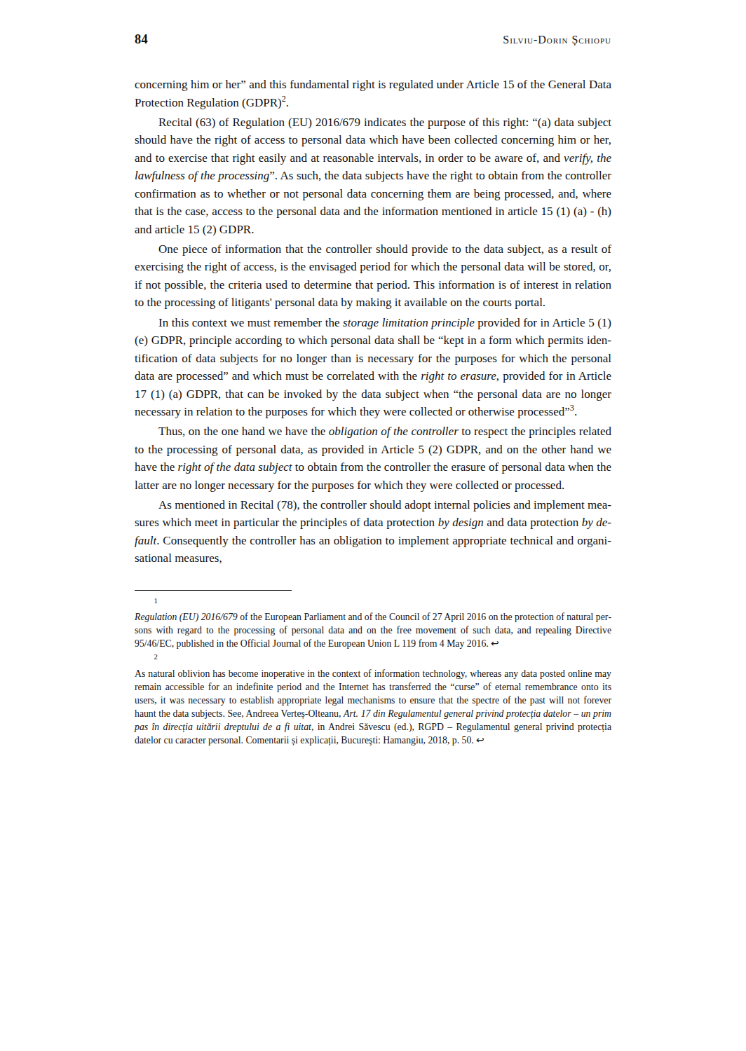84 Silviu-Dorin Șchiopu
concerning him or her” and this fundamental right is regulated under Article 15 of the General Data Protection Regulation (GDPR)2.
Recital (63) of Regulation (EU) 2016/679 indicates the purpose of this right: “(a) data subject should have the right of access to personal data which have been collected concerning him or her, and to exercise that right easily and at reasonable intervals, in order to be aware of, and verify, the lawfulness of the processing”. As such, the data subjects have the right to obtain from the controller confirmation as to whether or not personal data concerning them are being processed, and, where that is the case, access to the personal data and the information mentioned in article 15 (1) (a) - (h) and article 15 (2) GDPR.
One piece of information that the controller should provide to the data subject, as a result of exercising the right of access, is the envisaged period for which the personal data will be stored, or, if not possible, the criteria used to determine that period. This information is of interest in relation to the processing of litigants' personal data by making it available on the courts portal.
In this context we must remember the storage limitation principle provided for in Article 5 (1) (e) GDPR, principle according to which personal data shall be “kept in a form which permits identification of data subjects for no longer than is necessary for the purposes for which the personal data are processed” and which must be correlated with the right to erasure, provided for in Article 17 (1) (a) GDPR, that can be invoked by the data subject when “the personal data are no longer necessary in relation to the purposes for which they were collected or otherwise processed”3.
Thus, on the one hand we have the obligation of the controller to respect the principles related to the processing of personal data, as provided in Article 5 (2) GDPR, and on the other hand we have the right of the data subject to obtain from the controller the erasure of personal data when the latter are no longer necessary for the purposes for which they were collected or processed.
As mentioned in Recital (78), the controller should adopt internal policies and implement measures which meet in particular the principles of data protection by design and data protection by default. Consequently the controller has an obligation to implement appropriate technical and organisational measures,
Regulation (EU) 2016/679 of the European Parliament and of the Council of 27 April 2016 on the protection of natural persons with regard to the processing of personal data and on the free movement of such data, and repealing Directive 95/46/EC, published in the Official Journal of the European Union L 119 from 4 May 2016. ↩
As natural oblivion has become inoperative in the context of information technology, whereas any data posted online may remain accessible for an indefinite period and the Internet has transferred the “curse” of eternal remembrance onto its users, it was necessary to establish appropriate legal mechanisms to ensure that the spectre of the past will not forever haunt the data subjects. See, Andreea Verteș-Olteanu, Art. 17 din Regulamentul general privind protecția datelor – un prim pas în direcția uitării dreptului de a fi uitat, in Andrei Săvescu (ed.), RGPD – Regulamentul general privind protecția datelor cu caracter personal. Comentarii și explicații, Bucureşti: Hamangiu, 2018, p. 50. ↩